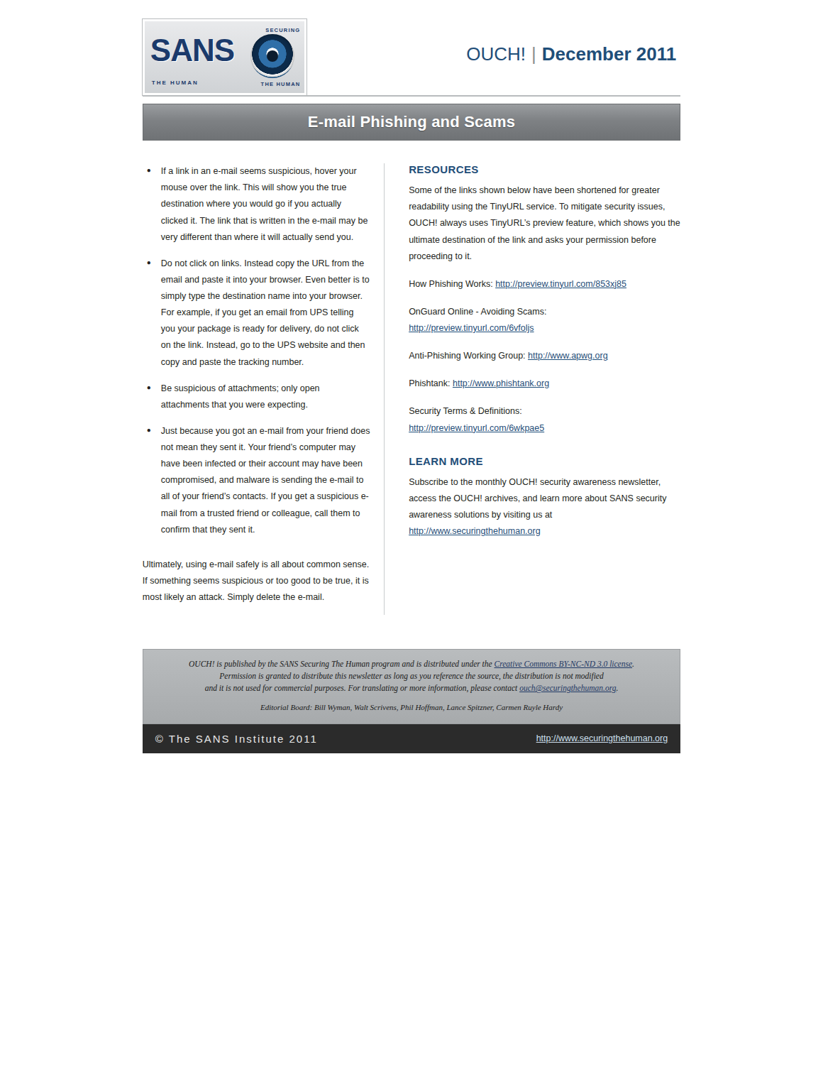Securing
SANS
The Human
The Human
OUCH!|December 2011
E-mail Phishing and Scams
If a link in an e-mail seems suspicious, hover your mouse over the link. This will show you the true destination where you would go if you actually clicked it. The link that is written in the e-mail may be very different than where it will actually send you.
Do not click on links. Instead copy the URL from the email and paste it into your browser. Even better is to simply type the destination name into your browser. For example, if you get an email from UPS telling you your package is ready for delivery, do not click on the link. Instead, go to the UPS website and then copy and paste the tracking number.
Be suspicious of attachments; only open attachments that you were expecting.
Just because you got an e-mail from your friend does not mean they sent it. Your friend’s computer may have been infected or their account may have been compromised, and malware is sending the e-mail to all of your friend’s contacts. If you get a suspicious e-mail from a trusted friend or colleague, call them to confirm that they sent it.
Ultimately, using e-mail safely is all about common sense. If something seems suspicious or too good to be true, it is most likely an attack. Simply delete the e-mail.
RESOURCES
Some of the links shown below have been shortened for greater readability using the TinyURL service. To mitigate security issues, OUCH! always uses TinyURL’s preview feature, which shows you the ultimate destination of the link and asks your permission before proceeding to it.
How Phishing Works: http://preview.tinyurl.com/853xj85
OnGuard Online - Avoiding Scams:
http://preview.tinyurl.com/6vfoljs
Anti-Phishing Working Group: http://www.apwg.org
Phishtank: http://www.phishtank.org
Security Terms & Definitions:
http://preview.tinyurl.com/6wkpae5
LEARN MORE
Subscribe to the monthly OUCH! security awareness newsletter, access the OUCH! archives, and learn more about SANS security awareness solutions by visiting us at http://www.securingthehuman.org
OUCH! is published by the SANS Securing The Human program and is distributed under the Creative Commons BY-NC-ND 3.0 license.
Permission is granted to distribute this newsletter as long as you reference the source, the distribution is not modified
and it is not used for commercial purposes. For translating or more information, please contact ouch@securingthehuman.org.
Editorial Board: Bill Wyman, Walt Scrivens, Phil Hoffman, Lance Spitzner, Carmen Ruyle Hardy
© The SANS Institute 2011
http://www.securingthehuman.org